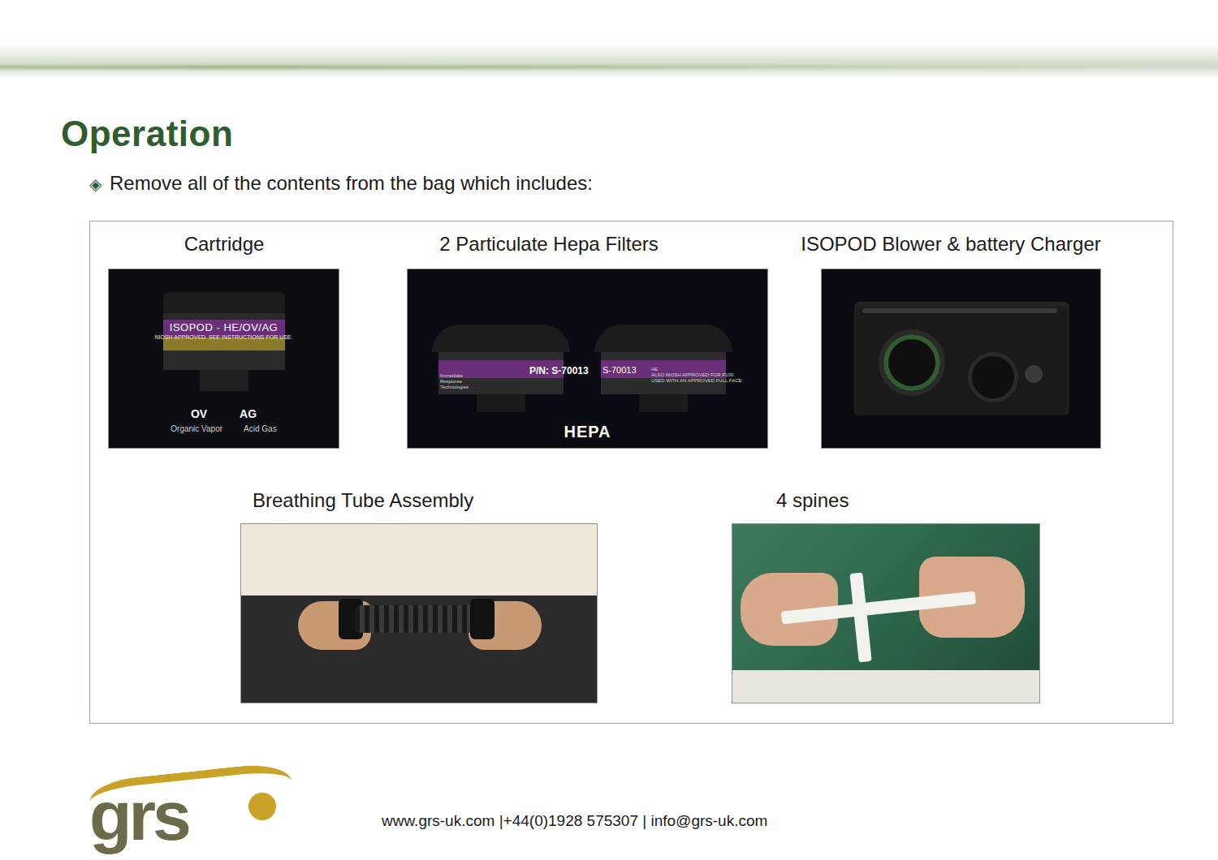Operation
◈Remove all of the contents from the bag which includes:
Cartridge 2 Particulate Hepa Filters ISOPOD Blower & battery Charger
ISOPOD - HE/OV/AG
NIOSH APPROVED. SEE INSTRUCTIONS FOR USE.
OV AG
Organic Vapor Acid Gas
Immediate
Response
Technologies
P/N: S-70013
S-70013
HE
ALSO NIOSH APPROVED FOR P100
USED WITH AN APPROVED FULL FACE
HEPA
Breathing Tube Assembly 4 spines
grs
www.grs-uk.com |+44(0)1928 575307 | info@grs-uk.com